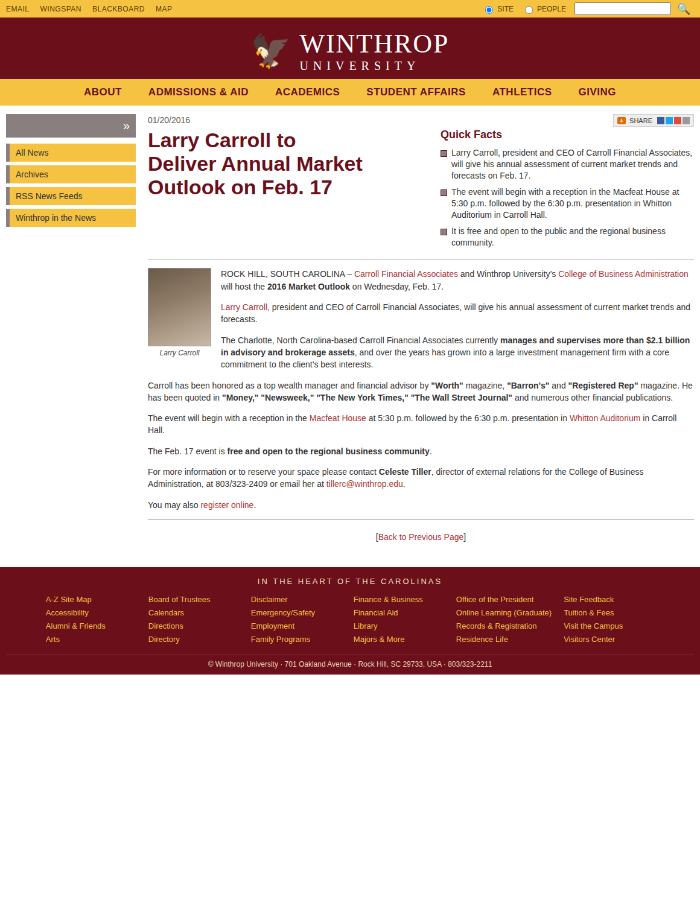Email Wingspan Blackboard Map
Site People 🔍
🦅
WINTHROP
UNIVERSITY
About
Admissions & Aid
Academics
Student Affairs
Athletics
Giving
»
All News
Archives
RSS News Feeds
Winthrop in the News
+ SHARE
01/20/2016
Quick Facts
Larry Carroll, president and CEO of Carroll Financial Associates, will give his annual assessment of current market trends and forecasts on Feb. 17.
The event will begin with a reception in the Macfeat House at 5:30 p.m. followed by the 6:30 p.m. presentation in Whitton Auditorium in Carroll Hall.
It is free and open to the public and the regional business community.
Larry Carroll to Deliver Annual Market Outlook on Feb. 17
Larry Carroll
ROCK HILL, SOUTH CAROLINA – Carroll Financial Associates and Winthrop University’s College of Business Administration will host the 2016 Market Outlook on Wednesday, Feb. 17.
Larry Carroll, president and CEO of Carroll Financial Associates, will give his annual assessment of current market trends and forecasts.
The Charlotte, North Carolina-based Carroll Financial Associates currently manages and supervises more than $2.1 billion in advisory and brokerage assets, and over the years has grown into a large investment management firm with a core commitment to the client's best interests.
Carroll has been honored as a top wealth manager and financial advisor by "Worth" magazine, "Barron's" and "Registered Rep" magazine. He has been quoted in "Money," "Newsweek," "The New York Times," "The Wall Street Journal" and numerous other financial publications.
The event will begin with a reception in the Macfeat House at 5:30 p.m. followed by the 6:30 p.m. presentation in Whitton Auditorium in Carroll Hall.
The Feb. 17 event is free and open to the regional business community.
For more information or to reserve your space please contact Celeste Tiller, director of external relations for the College of Business Administration, at 803/323-2409 or email her at tillerc@winthrop.edu.
You may also register online.
[Back to Previous Page]
IN THE HEART OF THE CAROLINAS
A-Z Site Map
Accessibility
Alumni & Friends
Arts
Board of Trustees
Calendars
Directions
Directory
Disclaimer
Emergency/Safety
Employment
Family Programs
Finance & Business
Financial Aid
Library
Majors & More
Office of the President
Online Learning (Graduate)
Records & Registration
Residence Life
Site Feedback
Tuition & Fees
Visit the Campus
Visitors Center
© Winthrop University · 701 Oakland Avenue · Rock Hill, SC 29733, USA · 803/323-2211